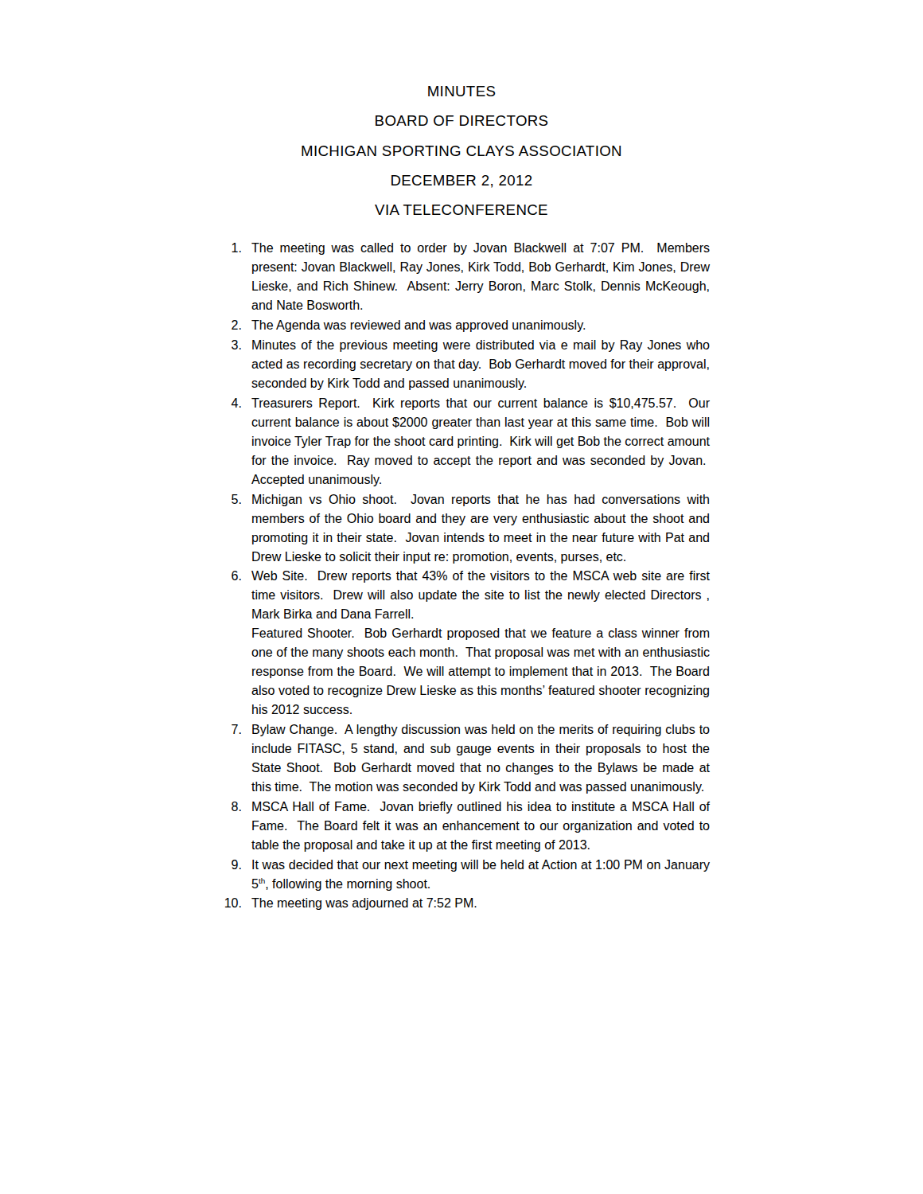MINUTES
BOARD OF DIRECTORS
MICHIGAN SPORTING CLAYS ASSOCIATION
DECEMBER 2, 2012
VIA TELECONFERENCE
The meeting was called to order by Jovan Blackwell at 7:07 PM. Members present: Jovan Blackwell, Ray Jones, Kirk Todd, Bob Gerhardt, Kim Jones, Drew Lieske, and Rich Shinew. Absent: Jerry Boron, Marc Stolk, Dennis McKeough, and Nate Bosworth.
The Agenda was reviewed and was approved unanimously.
Minutes of the previous meeting were distributed via e mail by Ray Jones who acted as recording secretary on that day. Bob Gerhardt moved for their approval, seconded by Kirk Todd and passed unanimously.
Treasurers Report. Kirk reports that our current balance is $10,475.57. Our current balance is about $2000 greater than last year at this same time. Bob will invoice Tyler Trap for the shoot card printing. Kirk will get Bob the correct amount for the invoice. Ray moved to accept the report and was seconded by Jovan. Accepted unanimously.
Michigan vs Ohio shoot. Jovan reports that he has had conversations with members of the Ohio board and they are very enthusiastic about the shoot and promoting it in their state. Jovan intends to meet in the near future with Pat and Drew Lieske to solicit their input re: promotion, events, purses, etc.
Web Site. Drew reports that 43% of the visitors to the MSCA web site are first time visitors. Drew will also update the site to list the newly elected Directors , Mark Birka and Dana Farrell.
Featured Shooter. Bob Gerhardt proposed that we feature a class winner from one of the many shoots each month. That proposal was met with an enthusiastic response from the Board. We will attempt to implement that in 2013. The Board also voted to recognize Drew Lieske as this months’ featured shooter recognizing his 2012 success.
Bylaw Change. A lengthy discussion was held on the merits of requiring clubs to include FITASC, 5 stand, and sub gauge events in their proposals to host the State Shoot. Bob Gerhardt moved that no changes to the Bylaws be made at this time. The motion was seconded by Kirk Todd and was passed unanimously.
MSCA Hall of Fame. Jovan briefly outlined his idea to institute a MSCA Hall of Fame. The Board felt it was an enhancement to our organization and voted to table the proposal and take it up at the first meeting of 2013.
It was decided that our next meeting will be held at Action at 1:00 PM on January 5th, following the morning shoot.
The meeting was adjourned at 7:52 PM.